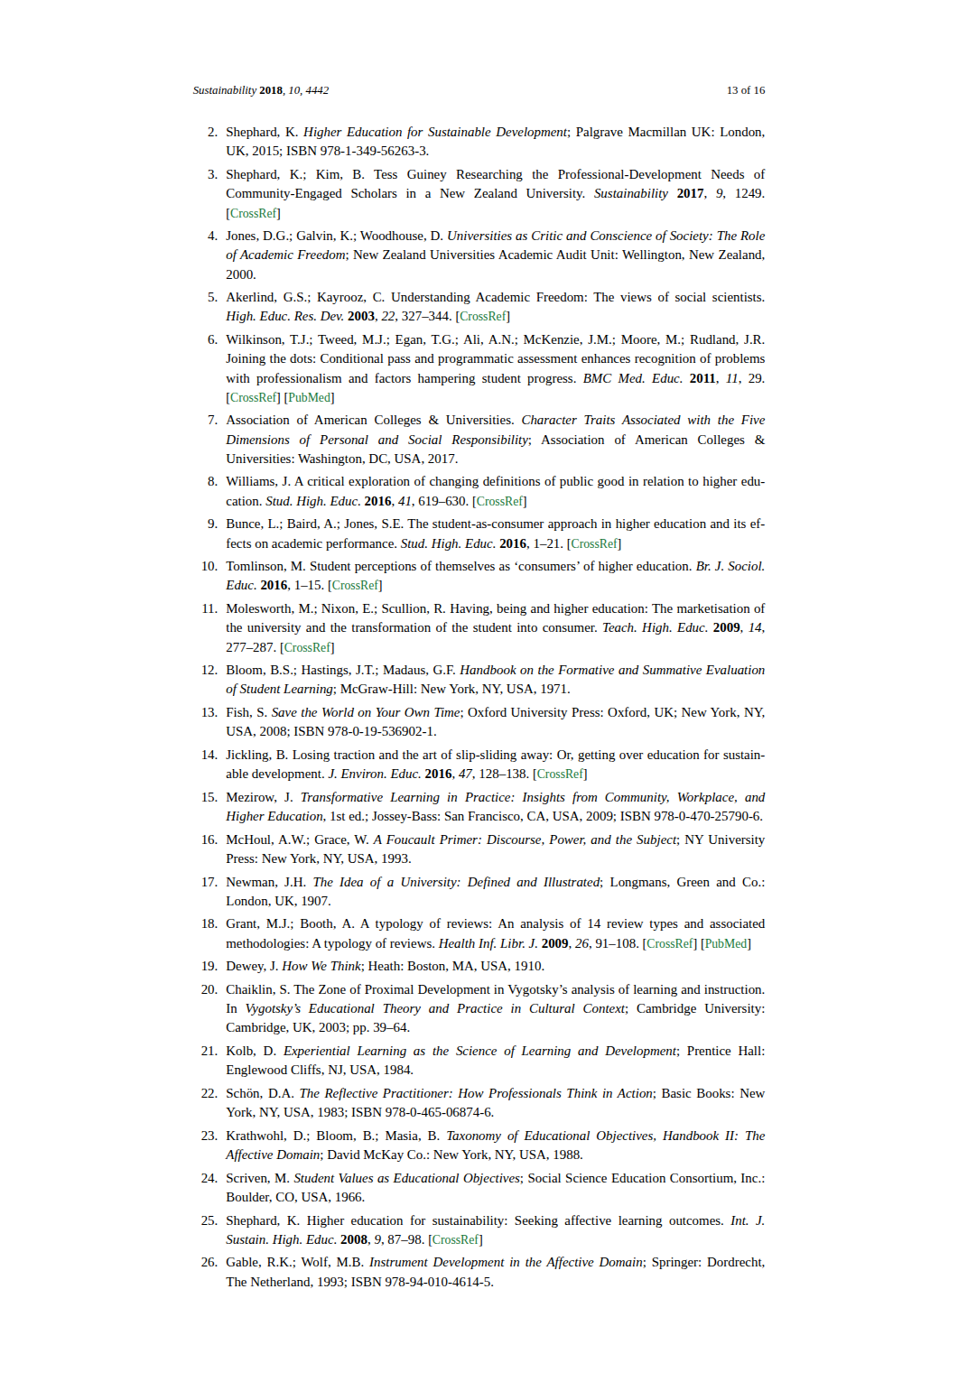Sustainability 2018, 10, 4442
13 of 16
2. Shephard, K. Higher Education for Sustainable Development; Palgrave Macmillan UK: London, UK, 2015; ISBN 978-1-349-56263-3.
3. Shephard, K.; Kim, B. Tess Guiney Researching the Professional-Development Needs of Community-Engaged Scholars in a New Zealand University. Sustainability 2017, 9, 1249. [CrossRef]
4. Jones, D.G.; Galvin, K.; Woodhouse, D. Universities as Critic and Conscience of Society: The Role of Academic Freedom; New Zealand Universities Academic Audit Unit: Wellington, New Zealand, 2000.
5. Akerlind, G.S.; Kayrooz, C. Understanding Academic Freedom: The views of social scientists. High. Educ. Res. Dev. 2003, 22, 327–344. [CrossRef]
6. Wilkinson, T.J.; Tweed, M.J.; Egan, T.G.; Ali, A.N.; McKenzie, J.M.; Moore, M.; Rudland, J.R. Joining the dots: Conditional pass and programmatic assessment enhances recognition of problems with professionalism and factors hampering student progress. BMC Med. Educ. 2011, 11, 29. [CrossRef] [PubMed]
7. Association of American Colleges & Universities. Character Traits Associated with the Five Dimensions of Personal and Social Responsibility; Association of American Colleges & Universities: Washington, DC, USA, 2017.
8. Williams, J. A critical exploration of changing definitions of public good in relation to higher education. Stud. High. Educ. 2016, 41, 619–630. [CrossRef]
9. Bunce, L.; Baird, A.; Jones, S.E. The student-as-consumer approach in higher education and its effects on academic performance. Stud. High. Educ. 2016, 1–21. [CrossRef]
10. Tomlinson, M. Student perceptions of themselves as ‘consumers’ of higher education. Br. J. Sociol. Educ. 2016, 1–15. [CrossRef]
11. Molesworth, M.; Nixon, E.; Scullion, R. Having, being and higher education: The marketisation of the university and the transformation of the student into consumer. Teach. High. Educ. 2009, 14, 277–287. [CrossRef]
12. Bloom, B.S.; Hastings, J.T.; Madaus, G.F. Handbook on the Formative and Summative Evaluation of Student Learning; McGraw-Hill: New York, NY, USA, 1971.
13. Fish, S. Save the World on Your Own Time; Oxford University Press: Oxford, UK; New York, NY, USA, 2008; ISBN 978-0-19-536902-1.
14. Jickling, B. Losing traction and the art of slip-sliding away: Or, getting over education for sustainable development. J. Environ. Educ. 2016, 47, 128–138. [CrossRef]
15. Mezirow, J. Transformative Learning in Practice: Insights from Community, Workplace, and Higher Education, 1st ed.; Jossey-Bass: San Francisco, CA, USA, 2009; ISBN 978-0-470-25790-6.
16. McHoul, A.W.; Grace, W. A Foucault Primer: Discourse, Power, and the Subject; NY University Press: New York, NY, USA, 1993.
17. Newman, J.H. The Idea of a University: Defined and Illustrated; Longmans, Green and Co.: London, UK, 1907.
18. Grant, M.J.; Booth, A. A typology of reviews: An analysis of 14 review types and associated methodologies: A typology of reviews. Health Inf. Libr. J. 2009, 26, 91–108. [CrossRef] [PubMed]
19. Dewey, J. How We Think; Heath: Boston, MA, USA, 1910.
20. Chaiklin, S. The Zone of Proximal Development in Vygotsky’s analysis of learning and instruction. In Vygotsky’s Educational Theory and Practice in Cultural Context; Cambridge University: Cambridge, UK, 2003; pp. 39–64.
21. Kolb, D. Experiential Learning as the Science of Learning and Development; Prentice Hall: Englewood Cliffs, NJ, USA, 1984.
22. Schön, D.A. The Reflective Practitioner: How Professionals Think in Action; Basic Books: New York, NY, USA, 1983; ISBN 978-0-465-06874-6.
23. Krathwohl, D.; Bloom, B.; Masia, B. Taxonomy of Educational Objectives, Handbook II: The Affective Domain; David McKay Co.: New York, NY, USA, 1988.
24. Scriven, M. Student Values as Educational Objectives; Social Science Education Consortium, Inc.: Boulder, CO, USA, 1966.
25. Shephard, K. Higher education for sustainability: Seeking affective learning outcomes. Int. J. Sustain. High. Educ. 2008, 9, 87–98. [CrossRef]
26. Gable, R.K.; Wolf, M.B. Instrument Development in the Affective Domain; Springer: Dordrecht, The Netherland, 1993; ISBN 978-94-010-4614-5.